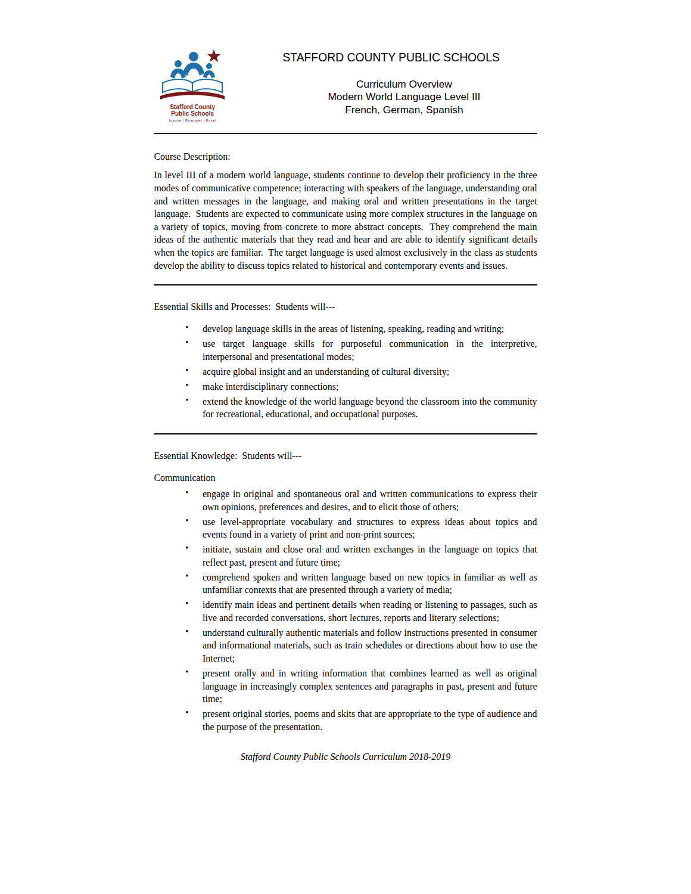Stafford County
Public Schools
Inspire | Empower | Excel
STAFFORD COUNTY PUBLIC SCHOOLS
Curriculum Overview
Modern World Language Level III
French, German, Spanish
Course Description:
In level III of a modern world language, students continue to develop their proficiency in the three modes of communicative competence; interacting with speakers of the language, understanding oral and written messages in the language, and making oral and written presentations in the target language. Students are expected to communicate using more complex structures in the language on a variety of topics, moving from concrete to more abstract concepts. They comprehend the main ideas of the authentic materials that they read and hear and are able to identify significant details when the topics are familiar. The target language is used almost exclusively in the class as students develop the ability to discuss topics related to historical and contemporary events and issues.
Essential Skills and Processes: Students will---
develop language skills in the areas of listening, speaking, reading and writing;
use target language skills for purposeful communication in the interpretive, interpersonal and presentational modes;
acquire global insight and an understanding of cultural diversity;
make interdisciplinary connections;
extend the knowledge of the world language beyond the classroom into the community for recreational, educational, and occupational purposes.
Essential Knowledge: Students will---
Communication
engage in original and spontaneous oral and written communications to express their own opinions, preferences and desires, and to elicit those of others;
use level-appropriate vocabulary and structures to express ideas about topics and events found in a variety of print and non-print sources;
initiate, sustain and close oral and written exchanges in the language on topics that reflect past, present and future time;
comprehend spoken and written language based on new topics in familiar as well as unfamiliar contexts that are presented through a variety of media;
identify main ideas and pertinent details when reading or listening to passages, such as live and recorded conversations, short lectures, reports and literary selections;
understand culturally authentic materials and follow instructions presented in consumer and informational materials, such as train schedules or directions about how to use the Internet;
present orally and in writing information that combines learned as well as original language in increasingly complex sentences and paragraphs in past, present and future time;
present original stories, poems and skits that are appropriate to the type of audience and the purpose of the presentation.
Stafford County Public Schools Curriculum 2018-2019